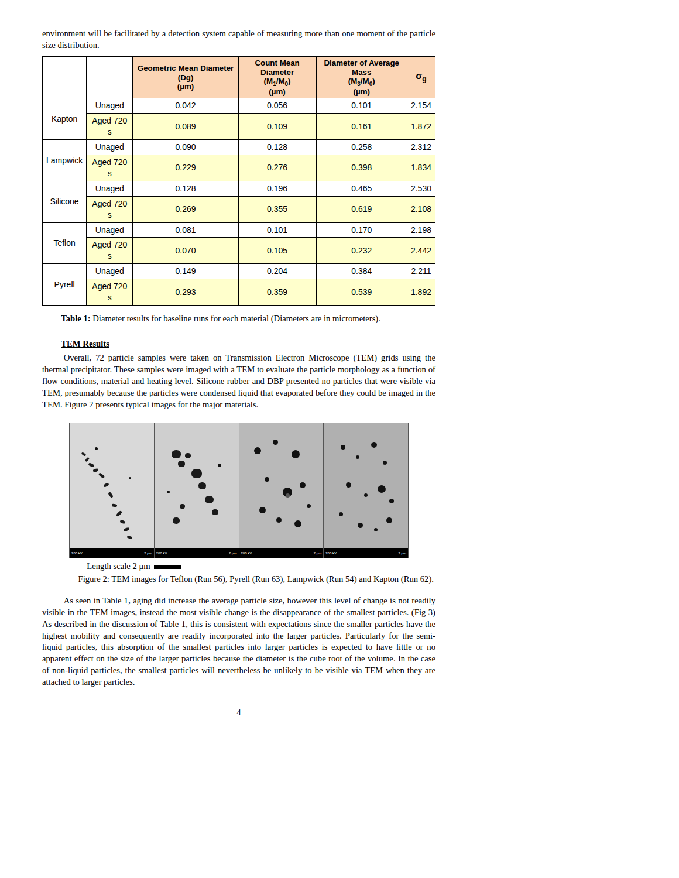environment will be facilitated by a detection system capable of measuring more than one moment of the particle size distribution.
| | | Geometric Mean Diameter (Dg) (µm) | Count Mean Diameter (M 1 /M 0 ) (µm) | Diameter of Average Mass (M 3 /M 0 ) (µm) | σ g |
| --- | --- | --- | --- | --- | --- |
| Kapton | Unaged | 0.042 | 0.056 | 0.101 | 2.154 |
| Aged 720 s | 0.089 | 0.109 | 0.161 | 1.872 |
| Lampwick | Unaged | 0.090 | 0.128 | 0.258 | 2.312 |
| Aged 720 s | 0.229 | 0.276 | 0.398 | 1.834 |
| Silicone | Unaged | 0.128 | 0.196 | 0.465 | 2.530 |
| Aged 720 s | 0.269 | 0.355 | 0.619 | 2.108 |
| Teflon | Unaged | 0.081 | 0.101 | 0.170 | 2.198 |
| Aged 720 s | 0.070 | 0.105 | 0.232 | 2.442 |
| Pyrell | Unaged | 0.149 | 0.204 | 0.384 | 2.211 |
| Aged 720 s | 0.293 | 0.359 | 0.539 | 1.892 |
Table 1: Diameter results for baseline runs for each material (Diameters are in micrometers).
TEM Results
Overall, 72 particle samples were taken on Transmission Electron Microscope (TEM) grids using the thermal precipitator. These samples were imaged with a TEM to evaluate the particle morphology as a function of flow conditions, material and heating level. Silicone rubber and DBP presented no particles that were visible via TEM, presumably because the particles were condensed liquid that evaporated before they could be imaged in the TEM. Figure 2 presents typical images for the major materials.
Date HV 2 µm
200 kV 2 µm
Date HV 2 µm
200 kV 2 µm
Date HV 2 µm
200 kV 2 µm
Date HV 2 µm
200 kV 2 µm
Length scale 2 μm
Figure 2: TEM images for Teflon (Run 56), Pyrell (Run 63), Lampwick (Run 54) and Kapton (Run 62).
As seen in Table 1, aging did increase the average particle size, however this level of change is not readily visible in the TEM images, instead the most visible change is the disappearance of the smallest particles. (Fig 3) As described in the discussion of Table 1, this is consistent with expectations since the smaller particles have the highest mobility and consequently are readily incorporated into the larger particles. Particularly for the semi-liquid particles, this absorption of the smallest particles into larger particles is expected to have little or no apparent effect on the size of the larger particles because the diameter is the cube root of the volume. In the case of non-liquid particles, the smallest particles will nevertheless be unlikely to be visible via TEM when they are attached to larger particles.
4